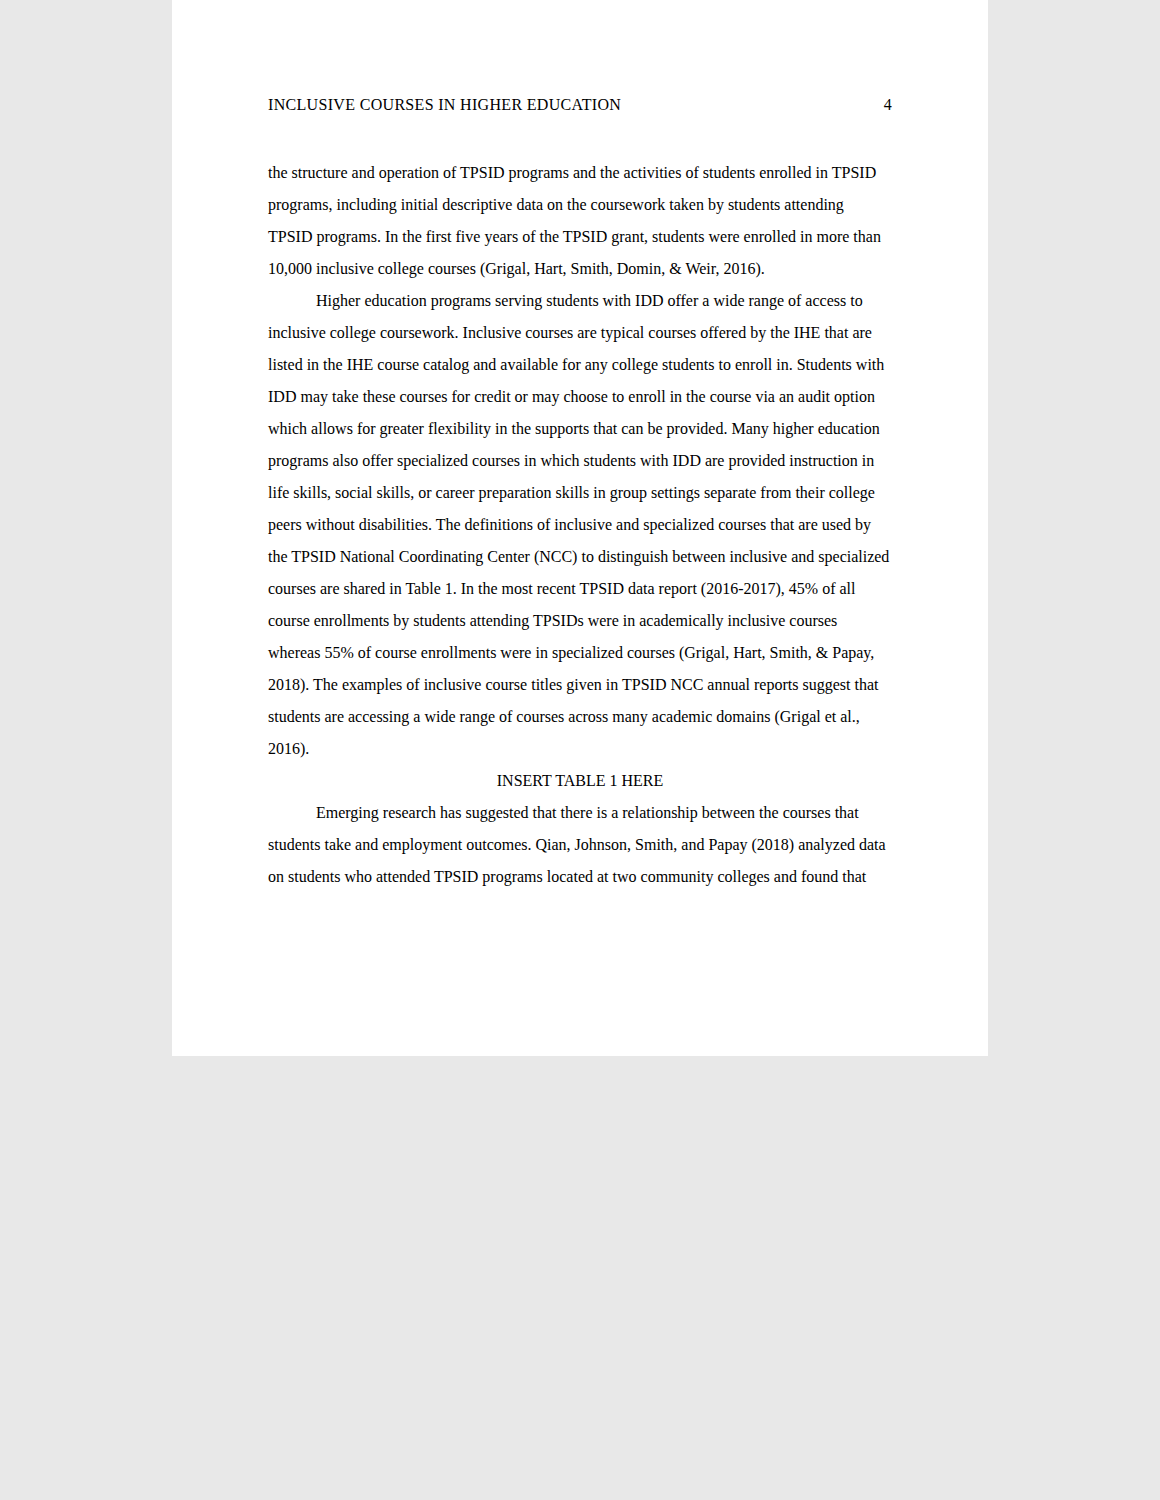Inclusive Courses in Higher Education 4
the structure and operation of TPSID programs and the activities of students enrolled in TPSID programs, including initial descriptive data on the coursework taken by students attending TPSID programs. In the first five years of the TPSID grant, students were enrolled in more than 10,000 inclusive college courses (Grigal, Hart, Smith, Domin, & Weir, 2016).
Higher education programs serving students with IDD offer a wide range of access to inclusive college coursework. Inclusive courses are typical courses offered by the IHE that are listed in the IHE course catalog and available for any college students to enroll in. Students with IDD may take these courses for credit or may choose to enroll in the course via an audit option which allows for greater flexibility in the supports that can be provided. Many higher education programs also offer specialized courses in which students with IDD are provided instruction in life skills, social skills, or career preparation skills in group settings separate from their college peers without disabilities. The definitions of inclusive and specialized courses that are used by the TPSID National Coordinating Center (NCC) to distinguish between inclusive and specialized courses are shared in Table 1. In the most recent TPSID data report (2016-2017), 45% of all course enrollments by students attending TPSIDs were in academically inclusive courses whereas 55% of course enrollments were in specialized courses (Grigal, Hart, Smith, & Papay, 2018). The examples of inclusive course titles given in TPSID NCC annual reports suggest that students are accessing a wide range of courses across many academic domains (Grigal et al., 2016).
INSERT TABLE 1 HERE
Emerging research has suggested that there is a relationship between the courses that students take and employment outcomes. Qian, Johnson, Smith, and Papay (2018) analyzed data on students who attended TPSID programs located at two community colleges and found that